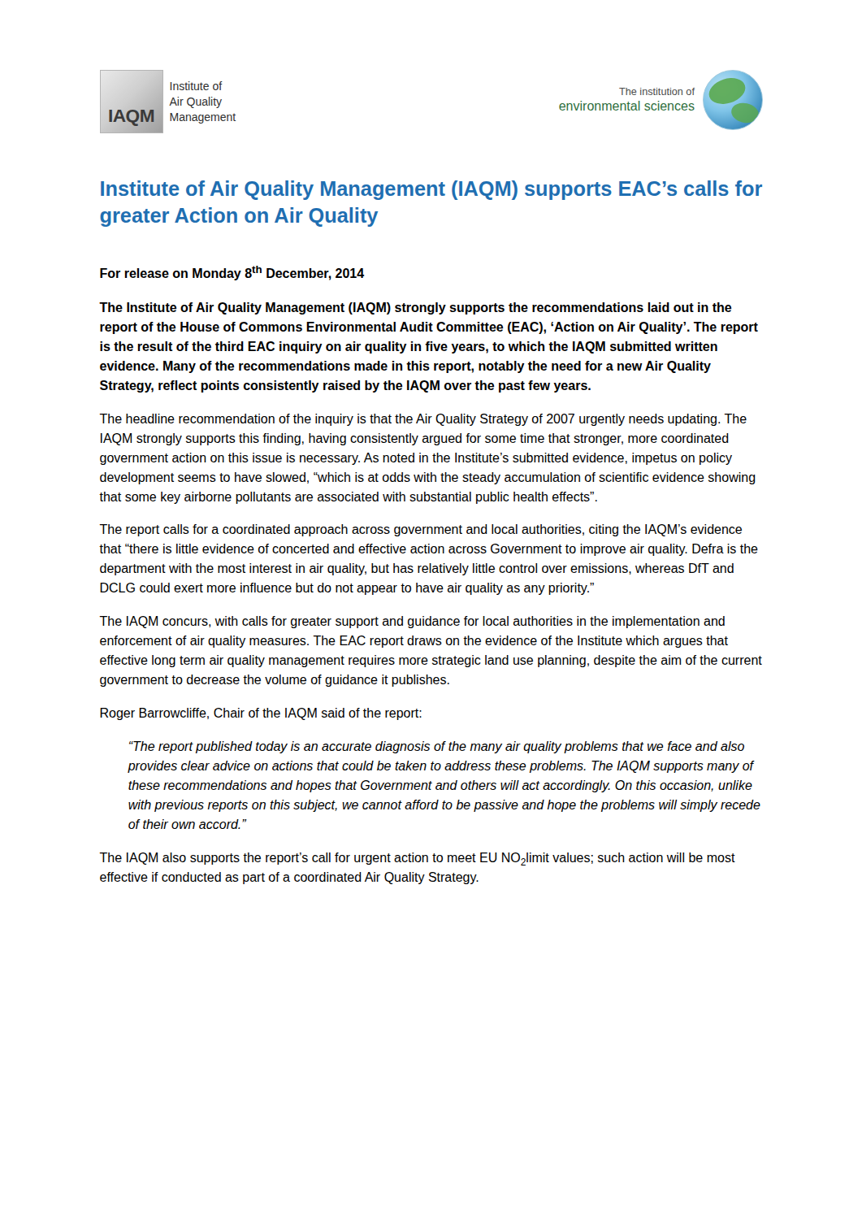IAQM
Institute of
Air Quality
Management
The institution of environmental sciences
Institute of Air Quality Management (IAQM) supports EAC’s calls for greater Action on Air Quality
For release on Monday 8th December, 2014
The Institute of Air Quality Management (IAQM) strongly supports the recommendations laid out in the report of the House of Commons Environmental Audit Committee (EAC), ‘Action on Air Quality’. The report is the result of the third EAC inquiry on air quality in five years, to which the IAQM submitted written evidence. Many of the recommendations made in this report, notably the need for a new Air Quality Strategy, reflect points consistently raised by the IAQM over the past few years.
The headline recommendation of the inquiry is that the Air Quality Strategy of 2007 urgently needs updating. The IAQM strongly supports this finding, having consistently argued for some time that stronger, more coordinated government action on this issue is necessary. As noted in the Institute’s submitted evidence, impetus on policy development seems to have slowed, “which is at odds with the steady accumulation of scientific evidence showing that some key airborne pollutants are associated with substantial public health effects”.
The report calls for a coordinated approach across government and local authorities, citing the IAQM’s evidence that “there is little evidence of concerted and effective action across Government to improve air quality. Defra is the department with the most interest in air quality, but has relatively little control over emissions, whereas DfT and DCLG could exert more influence but do not appear to have air quality as any priority.”
The IAQM concurs, with calls for greater support and guidance for local authorities in the implementation and enforcement of air quality measures. The EAC report draws on the evidence of the Institute which argues that effective long term air quality management requires more strategic land use planning, despite the aim of the current government to decrease the volume of guidance it publishes.
Roger Barrowcliffe, Chair of the IAQM said of the report:
“The report published today is an accurate diagnosis of the many air quality problems that we face and also provides clear advice on actions that could be taken to address these problems. The IAQM supports many of these recommendations and hopes that Government and others will act accordingly. On this occasion, unlike with previous reports on this subject, we cannot afford to be passive and hope the problems will simply recede of their own accord.”
The IAQM also supports the report’s call for urgent action to meet EU NO2limit values; such action will be most effective if conducted as part of a coordinated Air Quality Strategy.